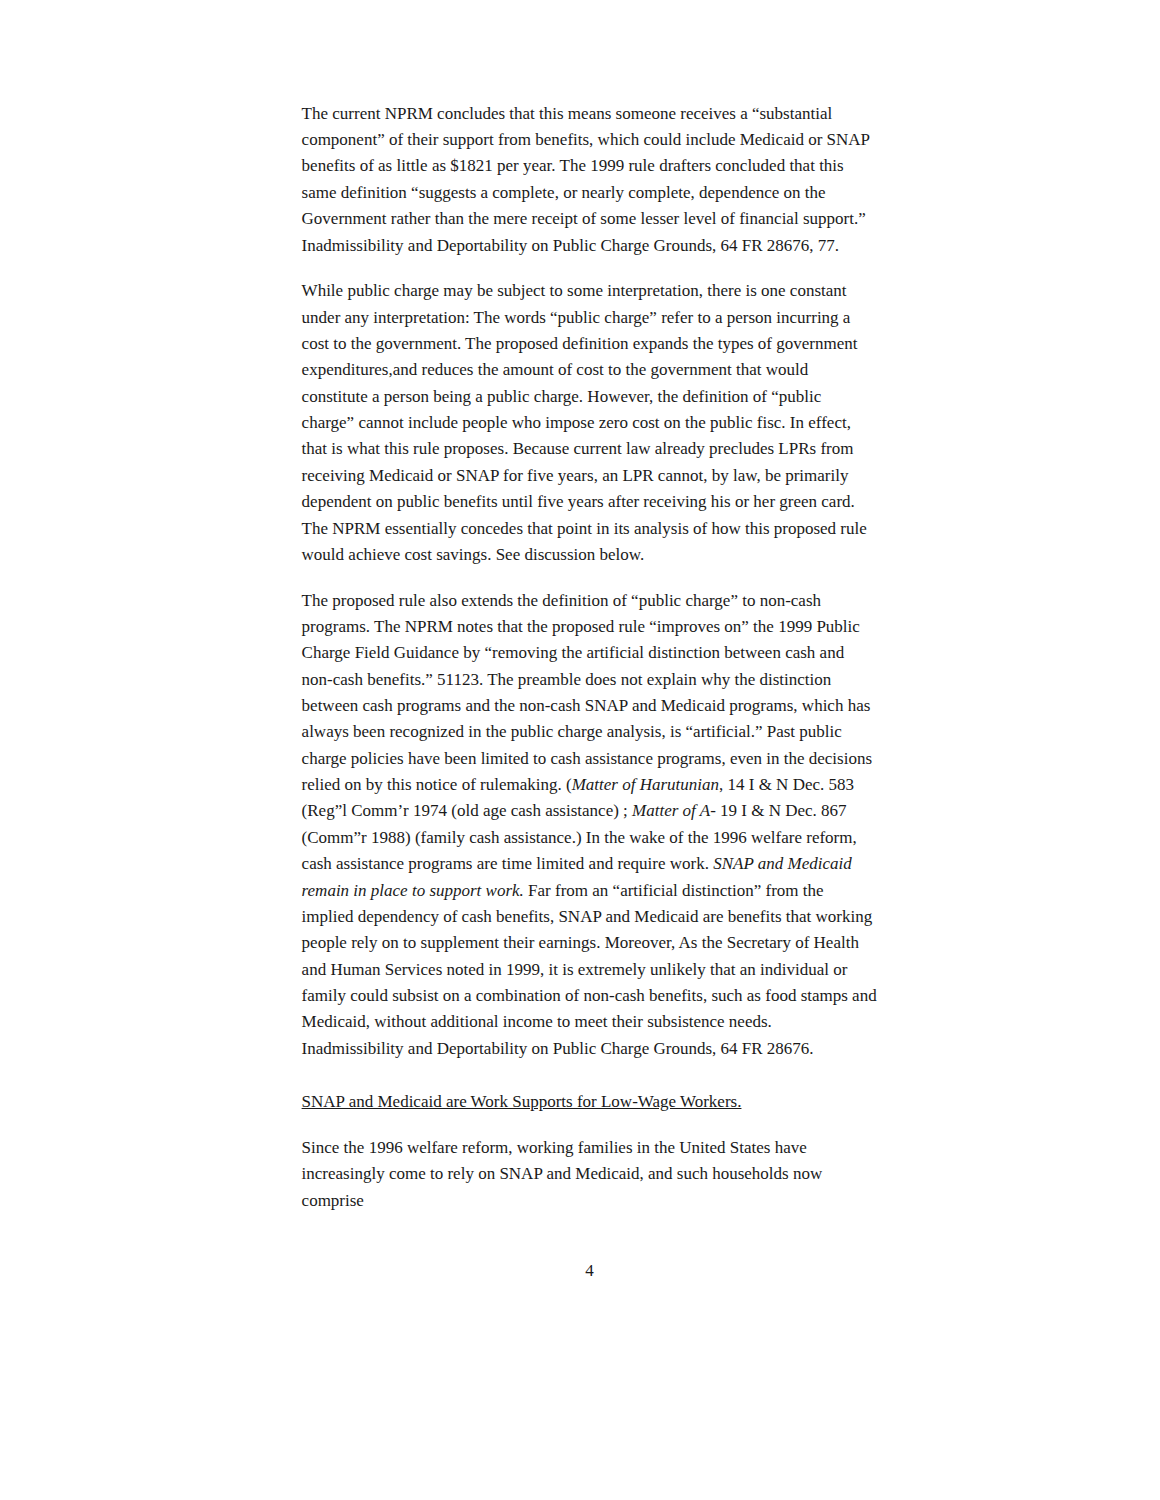The current NPRM concludes that this means someone receives a “substantial component” of their support from benefits, which could include Medicaid or SNAP benefits of as little as $1821 per year. The 1999 rule drafters concluded that this same definition “suggests a complete, or nearly complete, dependence on the Government rather than the mere receipt of some lesser level of financial support.” Inadmissibility and Deportability on Public Charge Grounds, 64 FR 28676, 77.
While public charge may be subject to some interpretation, there is one constant under any interpretation: The words “public charge” refer to a person incurring a cost to the government. The proposed definition expands the types of government expenditures,and reduces the amount of cost to the government that would constitute a person being a public charge. However, the definition of “public charge” cannot include people who impose zero cost on the public fisc. In effect, that is what this rule proposes. Because current law already precludes LPRs from receiving Medicaid or SNAP for five years, an LPR cannot, by law, be primarily dependent on public benefits until five years after receiving his or her green card. The NPRM essentially concedes that point in its analysis of how this proposed rule would achieve cost savings. See discussion below.
The proposed rule also extends the definition of “public charge” to non-cash programs. The NPRM notes that the proposed rule “improves on” the 1999 Public Charge Field Guidance by “removing the artificial distinction between cash and non-cash benefits.” 51123. The preamble does not explain why the distinction between cash programs and the non-cash SNAP and Medicaid programs, which has always been recognized in the public charge analysis, is “artificial.” Past public charge policies have been limited to cash assistance programs, even in the decisions relied on by this notice of rulemaking. (Matter of Harutunian, 14 I & N Dec. 583 (Reg”l Comm’r 1974 (old age cash assistance) ; Matter of A- 19 I & N Dec. 867 (Comm”r 1988) (family cash assistance.) In the wake of the 1996 welfare reform, cash assistance programs are time limited and require work. SNAP and Medicaid remain in place to support work. Far from an “artificial distinction” from the implied dependency of cash benefits, SNAP and Medicaid are benefits that working people rely on to supplement their earnings. Moreover, As the Secretary of Health and Human Services noted in 1999, it is extremely unlikely that an individual or family could subsist on a combination of non-cash benefits, such as food stamps and Medicaid, without additional income to meet their subsistence needs. Inadmissibility and Deportability on Public Charge Grounds, 64 FR 28676.
SNAP and Medicaid are Work Supports for Low-Wage Workers.
Since the 1996 welfare reform, working families in the United States have increasingly come to rely on SNAP and Medicaid, and such households now comprise
4